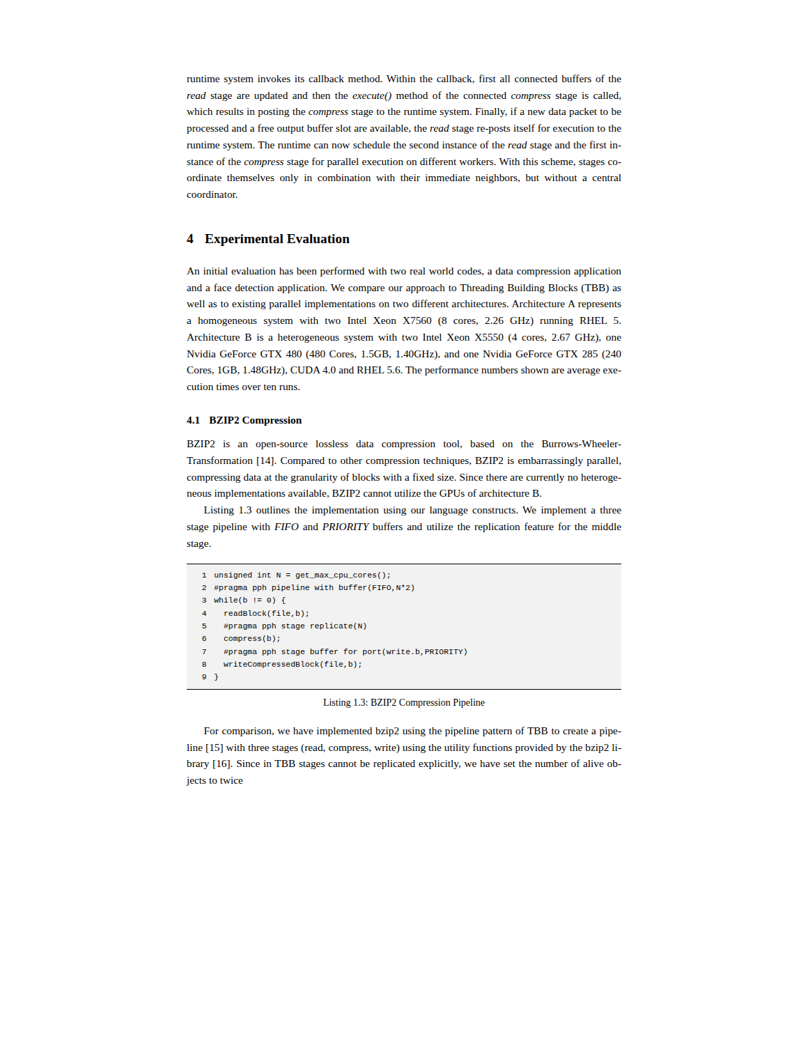runtime system invokes its callback method. Within the callback, first all connected buffers of the read stage are updated and then the execute() method of the connected compress stage is called, which results in posting the compress stage to the runtime system. Finally, if a new data packet to be processed and a free output buffer slot are available, the read stage re-posts itself for execution to the runtime system. The runtime can now schedule the second instance of the read stage and the first instance of the compress stage for parallel execution on different workers. With this scheme, stages coordinate themselves only in combination with their immediate neighbors, but without a central coordinator.
4 Experimental Evaluation
An initial evaluation has been performed with two real world codes, a data compression application and a face detection application. We compare our approach to Threading Building Blocks (TBB) as well as to existing parallel implementations on two different architectures. Architecture A represents a homogeneous system with two Intel Xeon X7560 (8 cores, 2.26 GHz) running RHEL 5. Architecture B is a heterogeneous system with two Intel Xeon X5550 (4 cores, 2.67 GHz), one Nvidia GeForce GTX 480 (480 Cores, 1.5GB, 1.40GHz), and one Nvidia GeForce GTX 285 (240 Cores, 1GB, 1.48GHz), CUDA 4.0 and RHEL 5.6. The performance numbers shown are average execution times over ten runs.
4.1 BZIP2 Compression
BZIP2 is an open-source lossless data compression tool, based on the Burrows-Wheeler-Transformation [14]. Compared to other compression techniques, BZIP2 is embarrassingly parallel, compressing data at the granularity of blocks with a fixed size. Since there are currently no heterogeneous implementations available, BZIP2 cannot utilize the GPUs of architecture B.
Listing 1.3 outlines the implementation using our language constructs. We implement a three stage pipeline with FIFO and PRIORITY buffers and utilize the replication feature for the middle stage.
| 1 | unsigned int N = get_max_cpu_cores(); |
| 2 | #pragma pph pipeline with buffer(FIFO,N*2) |
| 3 | while(b != 0) { |
| 4 | readBlock(file,b); |
| 5 | #pragma pph stage replicate(N) |
| 6 | compress(b); |
| 7 | #pragma pph stage buffer for port(write.b,PRIORITY) |
| 8 | writeCompressedBlock(file,b); |
| 9 | } |
Listing 1.3: BZIP2 Compression Pipeline
For comparison, we have implemented bzip2 using the pipeline pattern of TBB to create a pipeline [15] with three stages (read, compress, write) using the utility functions provided by the bzip2 library [16]. Since in TBB stages cannot be replicated explicitly, we have set the number of alive objects to twice